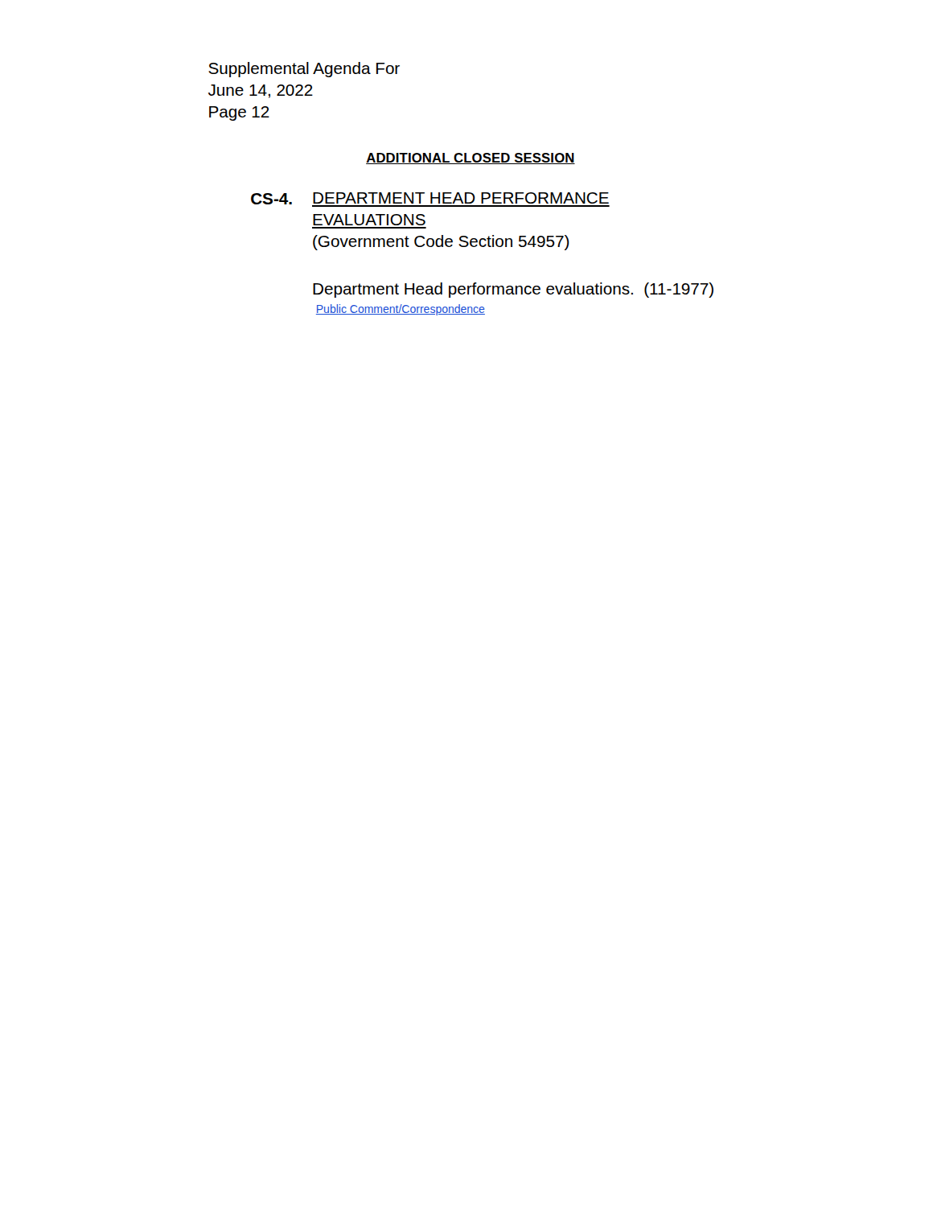Supplemental Agenda For
June 14, 2022
Page 12
ADDITIONAL CLOSED SESSION
CS-4.
DEPARTMENT HEAD PERFORMANCE EVALUATIONS (Government Code Section 54957) Department Head performance evaluations. (11-1977) Public Comment/Correspondence